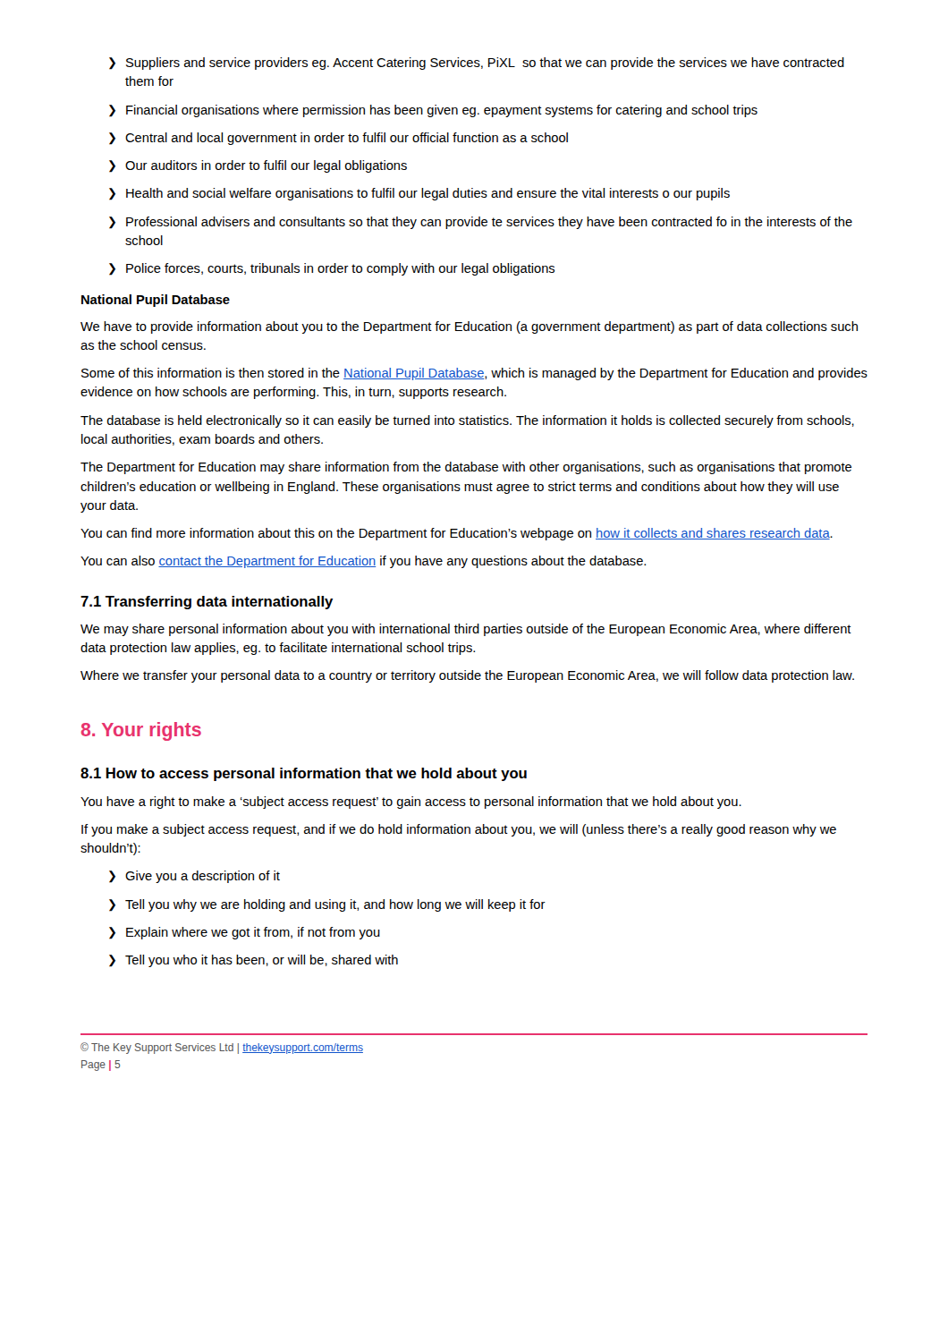Suppliers and service providers eg. Accent Catering Services, PiXL so that we can provide the services we have contracted them for
Financial organisations where permission has been given eg. epayment systems for catering and school trips
Central and local government in order to fulfil our official function as a school
Our auditors in order to fulfil our legal obligations
Health and social welfare organisations to fulfil our legal duties and ensure the vital interests o our pupils
Professional advisers and consultants so that they can provide te services they have been contracted fo in the interests of the school
Police forces, courts, tribunals in order to comply with our legal obligations
National Pupil Database
We have to provide information about you to the Department for Education (a government department) as part of data collections such as the school census.
Some of this information is then stored in the National Pupil Database, which is managed by the Department for Education and provides evidence on how schools are performing. This, in turn, supports research.
The database is held electronically so it can easily be turned into statistics. The information it holds is collected securely from schools, local authorities, exam boards and others.
The Department for Education may share information from the database with other organisations, such as organisations that promote children’s education or wellbeing in England. These organisations must agree to strict terms and conditions about how they will use your data.
You can find more information about this on the Department for Education’s webpage on how it collects and shares research data.
You can also contact the Department for Education if you have any questions about the database.
7.1 Transferring data internationally
We may share personal information about you with international third parties outside of the European Economic Area, where different data protection law applies, eg. to facilitate international school trips.
Where we transfer your personal data to a country or territory outside the European Economic Area, we will follow data protection law.
8. Your rights
8.1 How to access personal information that we hold about you
You have a right to make a ‘subject access request’ to gain access to personal information that we hold about you.
If you make a subject access request, and if we do hold information about you, we will (unless there’s a really good reason why we shouldn’t):
Give you a description of it
Tell you why we are holding and using it, and how long we will keep it for
Explain where we got it from, if not from you
Tell you who it has been, or will be, shared with
© The Key Support Services Ltd | thekeysupport.com/terms
Page | 5